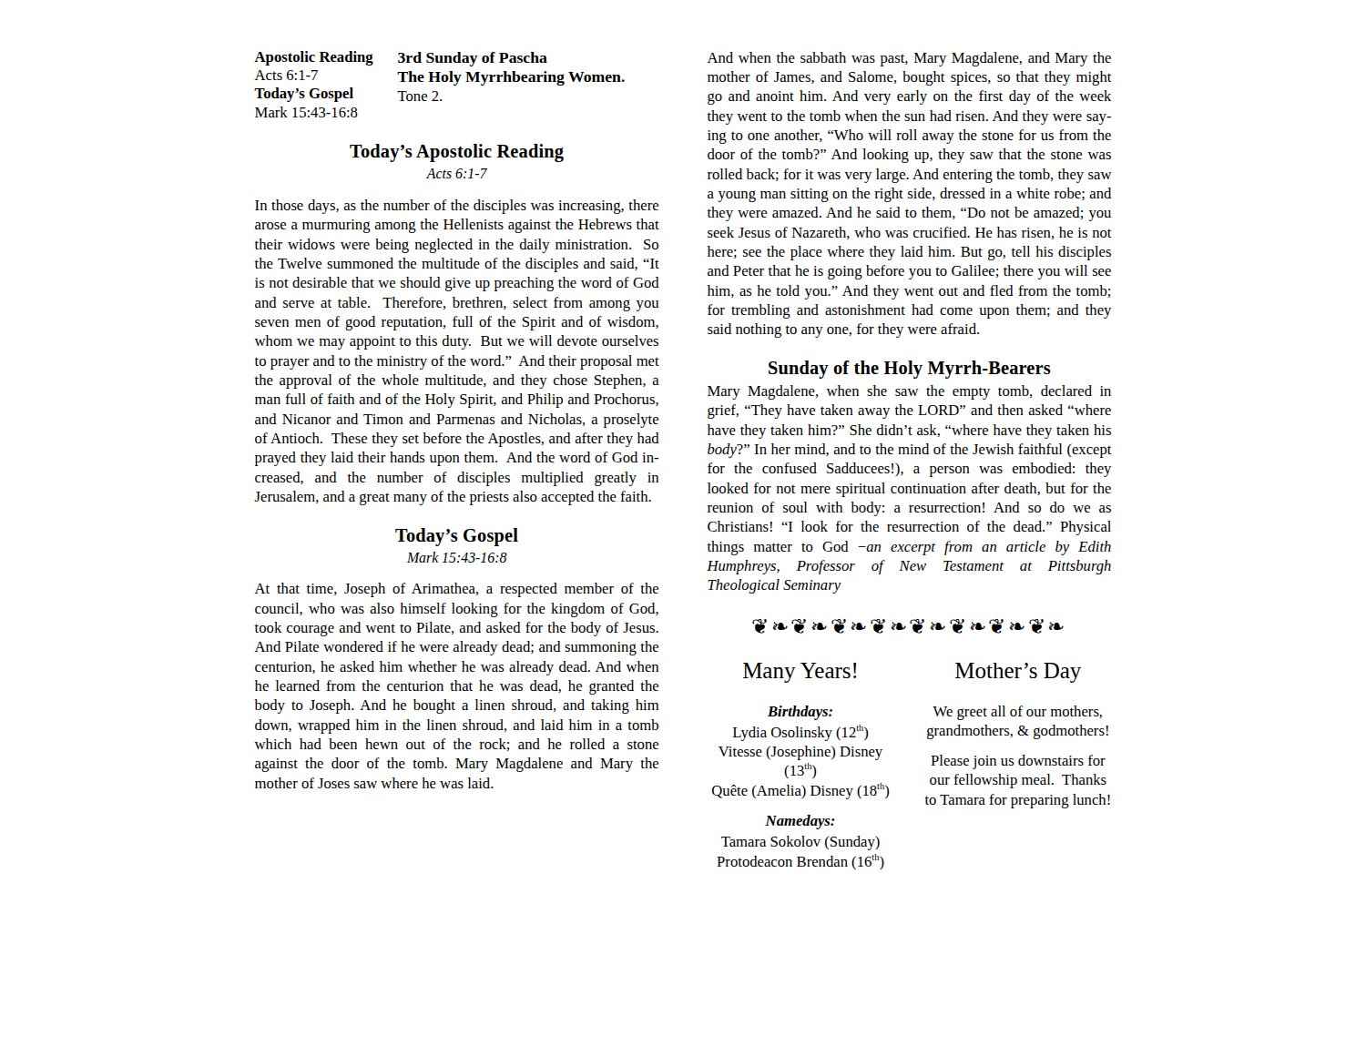Apostolic Reading
Acts 6:1-7
Today’s Gospel
Mark 15:43-16:8
3rd Sunday of Pascha
The Holy Myrrhbearing Women.
Tone 2.
Today’s Apostolic Reading
Acts 6:1-7
In those days, as the number of the disciples was increasing, there arose a murmuring among the Hellenists against the Hebrews that their widows were being neglected in the daily ministration. So the Twelve summoned the multitude of the disciples and said, “It is not desirable that we should give up preaching the word of God and serve at table. Therefore, brethren, select from among you seven men of good reputation, full of the Spirit and of wisdom, whom we may appoint to this duty. But we will devote ourselves to prayer and to the ministry of the word.” And their proposal met the approval of the whole multitude, and they chose Stephen, a man full of faith and of the Holy Spirit, and Philip and Prochorus, and Nicanor and Timon and Parmenas and Nicholas, a proselyte of Antioch. These they set before the Apostles, and after they had prayed they laid their hands upon them. And the word of God increased, and the number of disciples multiplied greatly in Jerusalem, and a great many of the priests also accepted the faith.
Today’s Gospel
Mark 15:43-16:8
At that time, Joseph of Arimathea, a respected member of the council, who was also himself looking for the kingdom of God, took courage and went to Pilate, and asked for the body of Jesus. And Pilate wondered if he were already dead; and summoning the centurion, he asked him whether he was already dead. And when he learned from the centurion that he was dead, he granted the body to Joseph. And he bought a linen shroud, and taking him down, wrapped him in the linen shroud, and laid him in a tomb which had been hewn out of the rock; and he rolled a stone against the door of the tomb. Mary Magdalene and Mary the mother of Joses saw where he was laid.
And when the sabbath was past, Mary Magdalene, and Mary the mother of James, and Salome, bought spices, so that they might go and anoint him. And very early on the first day of the week they went to the tomb when the sun had risen. And they were saying to one another, “Who will roll away the stone for us from the door of the tomb?” And looking up, they saw that the stone was rolled back; for it was very large. And entering the tomb, they saw a young man sitting on the right side, dressed in a white robe; and they were amazed. And he said to them, “Do not be amazed; you seek Jesus of Nazareth, who was crucified. He has risen, he is not here; see the place where they laid him. But go, tell his disciples and Peter that he is going before you to Galilee; there you will see him, as he told you.” And they went out and fled from the tomb; for trembling and astonishment had come upon them; and they said nothing to any one, for they were afraid.
Sunday of the Holy Myrrh-Bearers
Mary Magdalene, when she saw the empty tomb, declared in grief, “They have taken away the LORD” and then asked “where have they taken him?” She didn’t ask, “where have they taken his body?” In her mind, and to the mind of the Jewish faithful (except for the confused Sadducees!), a person was embodied: they looked for not mere spiritual continuation after death, but for the reunion of soul with body: a resurrection! And so do we as Christians! “I look for the resurrection of the dead.” Physical things matter to God −an excerpt from an article by Edith Humphreys, Professor of New Testament at Pittsburgh Theological Seminary
❦❧❦❧❦❧❦❧❦❧❦❧❦❧❦❧
Many Years!
Birthdays:
Lydia Osolinsky (12th)
Vitesse (Josephine) Disney (13th)
Quête (Amelia) Disney (18th)
Namedays:
Tamara Sokolov (Sunday)
Protodeacon Brendan (16th)
Mother’s Day
We greet all of our mothers, grandmothers, & godmothers!
Please join us downstairs for our fellowship meal. Thanks to Tamara for preparing lunch!